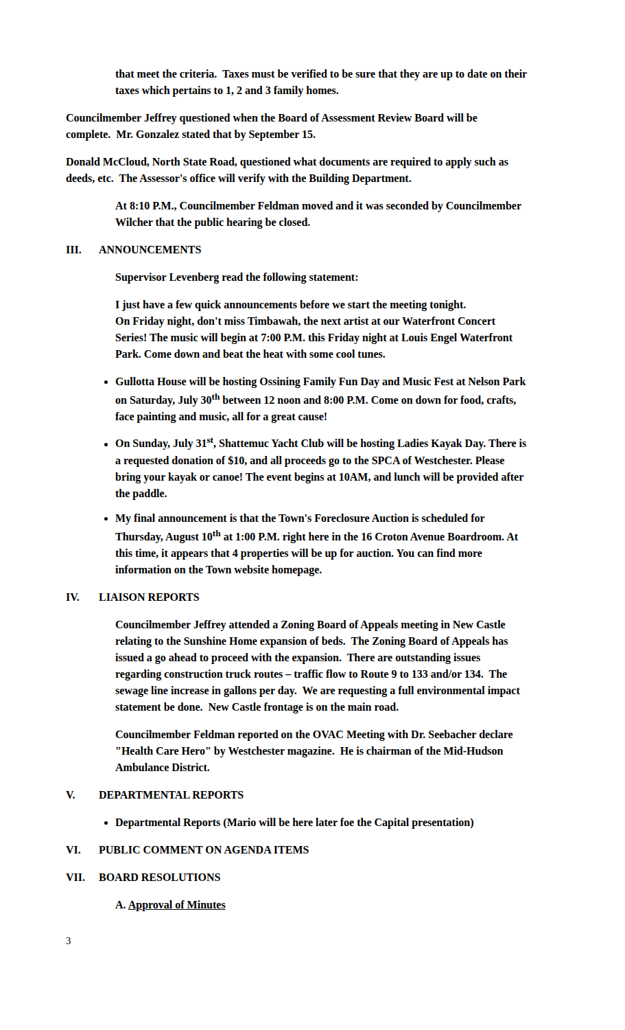that meet the criteria. Taxes must be verified to be sure that they are up to date on their taxes which pertains to 1, 2 and 3 family homes.
Councilmember Jeffrey questioned when the Board of Assessment Review Board will be complete. Mr. Gonzalez stated that by September 15.
Donald McCloud, North State Road, questioned what documents are required to apply such as deeds, etc. The Assessor's office will verify with the Building Department.
At 8:10 P.M., Councilmember Feldman moved and it was seconded by Councilmember Wilcher that the public hearing be closed.
III.
ANNOUNCEMENTS
Supervisor Levenberg read the following statement:
I just have a few quick announcements before we start the meeting tonight.
On Friday night, don't miss Timbawah, the next artist at our Waterfront Concert Series! The music will begin at 7:00 P.M. this Friday night at Louis Engel Waterfront Park. Come down and beat the heat with some cool tunes.
Gullotta House will be hosting Ossining Family Fun Day and Music Fest at Nelson Park on Saturday, July 30th between 12 noon and 8:00 P.M. Come on down for food, crafts, face painting and music, all for a great cause!
On Sunday, July 31st, Shattemuc Yacht Club will be hosting Ladies Kayak Day. There is a requested donation of $10, and all proceeds go to the SPCA of Westchester. Please bring your kayak or canoe! The event begins at 10AM, and lunch will be provided after the paddle.
My final announcement is that the Town's Foreclosure Auction is scheduled for Thursday, August 10th at 1:00 P.M. right here in the 16 Croton Avenue Boardroom. At this time, it appears that 4 properties will be up for auction. You can find more information on the Town website homepage.
IV.
LIAISON REPORTS
Councilmember Jeffrey attended a Zoning Board of Appeals meeting in New Castle relating to the Sunshine Home expansion of beds. The Zoning Board of Appeals has issued a go ahead to proceed with the expansion. There are outstanding issues regarding construction truck routes – traffic flow to Route 9 to 133 and/or 134. The sewage line increase in gallons per day. We are requesting a full environmental impact statement be done. New Castle frontage is on the main road.
Councilmember Feldman reported on the OVAC Meeting with Dr. Seebacher declare "Health Care Hero" by Westchester magazine. He is chairman of the Mid-Hudson Ambulance District.
V.
DEPARTMENTAL REPORTS
Departmental Reports (Mario will be here later foe the Capital presentation)
VI.
PUBLIC COMMENT ON AGENDA ITEMS
VII.
BOARD RESOLUTIONS
A. Approval of Minutes
3